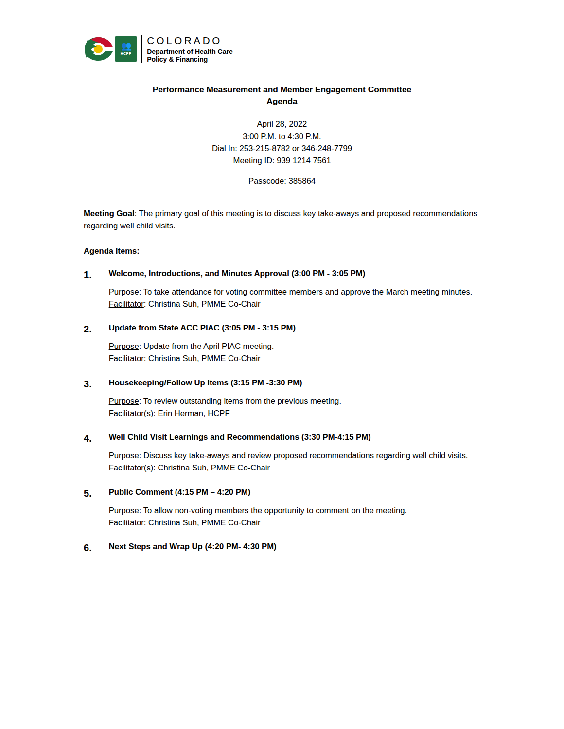👥
HCPF
COLORADO
Department of Health Care Policy & Financing
Performance Measurement and Member Engagement Committee
Agenda
April 28, 2022
3:00 P.M. to 4:30 P.M.
Dial In: 253-215-8782 or 346-248-7799
Meeting ID: 939 1214 7561
Passcode: 385864
Meeting Goal: The primary goal of this meeting is to discuss key take-aways and proposed recommendations regarding well child visits.
Agenda Items:
Welcome, Introductions, and Minutes Approval (3:00 PM - 3:05 PM)
Purpose: To take attendance for voting committee members and approve the March meeting minutes.
Facilitator: Christina Suh, PMME Co-Chair
Update from State ACC PIAC (3:05 PM - 3:15 PM)
Purpose: Update from the April PIAC meeting.
Facilitator: Christina Suh, PMME Co-Chair
Housekeeping/Follow Up Items (3:15 PM -3:30 PM)
Purpose: To review outstanding items from the previous meeting.
Facilitator(s): Erin Herman, HCPF
Well Child Visit Learnings and Recommendations (3:30 PM-4:15 PM)
Purpose: Discuss key take-aways and review proposed recommendations regarding well child visits.
Facilitator(s): Christina Suh, PMME Co-Chair
Public Comment (4:15 PM – 4:20 PM)
Purpose: To allow non-voting members the opportunity to comment on the meeting.
Facilitator: Christina Suh, PMME Co-Chair
Next Steps and Wrap Up (4:20 PM- 4:30 PM)